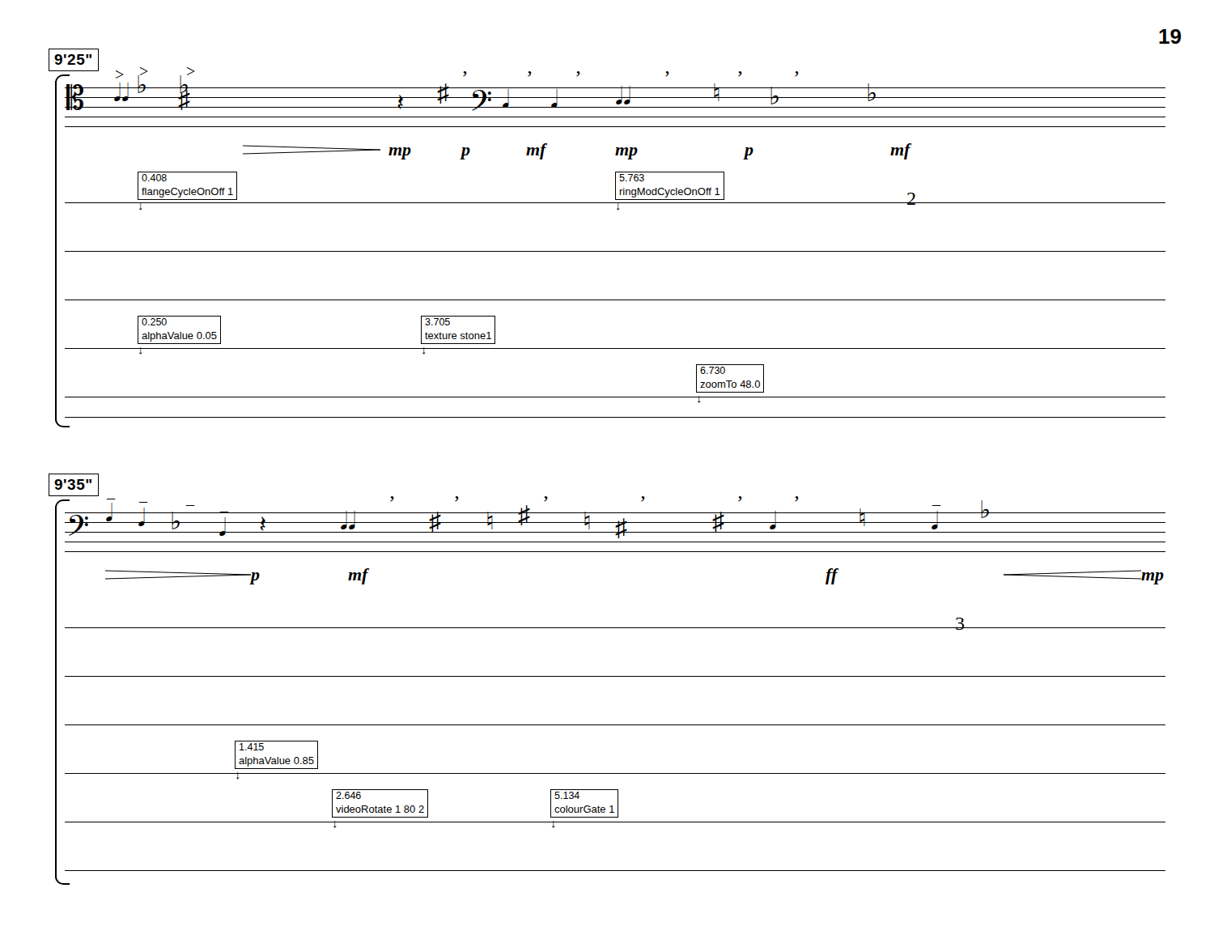19
SYSTEM 1 : 9'25"
9'25"
𝄡
𝄢
𝅘𝅥𝅘𝅥
>
>
>
♭
♭
♯
𝄽
♯
’
𝅘𝅥
’
𝅘𝅥
’
𝅘𝅥𝅘𝅥
’
♮
’
♭
’
♭
mp
p
mf
mp
p
mf
0.408 flangeCycleOnOff 1 ↓
5.763 ringModCycleOnOff 1 ↓
2
0.250 alphaValue 0.05 ↓
3.705 texture stone1 ↓
6.730 zoomTo 48.0 ↓
SYSTEM 2 : 9'35"
9'35"
𝄢
𝅘𝅥
–
𝅘𝅥
–
♭
–
𝅘𝅥
–
𝄽
𝅘𝅥𝅘𝅥
’
♯
’
♮
♯
’
♮
♯
’
♯
’
𝅘𝅥
’
♮
𝅘𝅥
–
♭
p
mf
ff
mp
3
1.415 alphaValue 0.85 ↓
5.134 colourGate 1 ↓
2.646 videoRotate 1 80 2 ↓